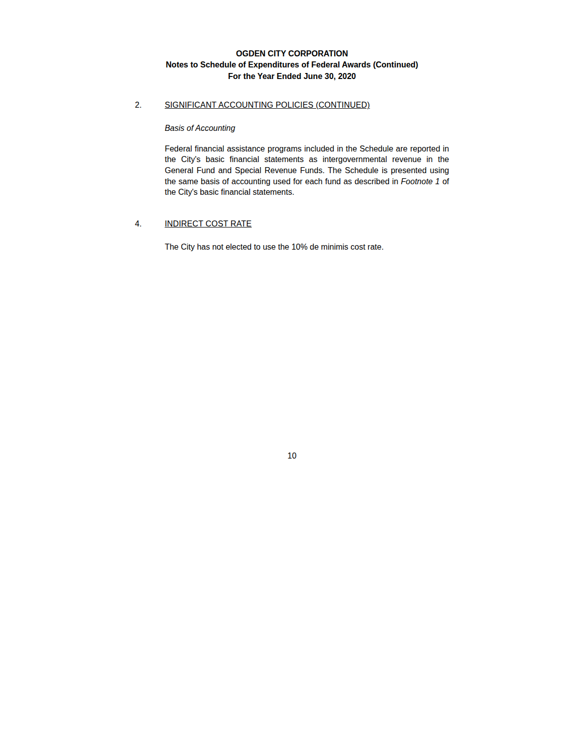OGDEN CITY CORPORATION Notes to Schedule of Expenditures of Federal Awards (Continued) For the Year Ended June 30, 2020
2.
SIGNIFICANT ACCOUNTING POLICIES (CONTINUED)
Basis of Accounting
Federal financial assistance programs included in the Schedule are reported in the City's basic financial statements as intergovernmental revenue in the General Fund and Special Revenue Funds. The Schedule is presented using the same basis of accounting used for each fund as described in Footnote 1 of the City's basic financial statements.
4.
INDIRECT COST RATE
The City has not elected to use the 10% de minimis cost rate.
10